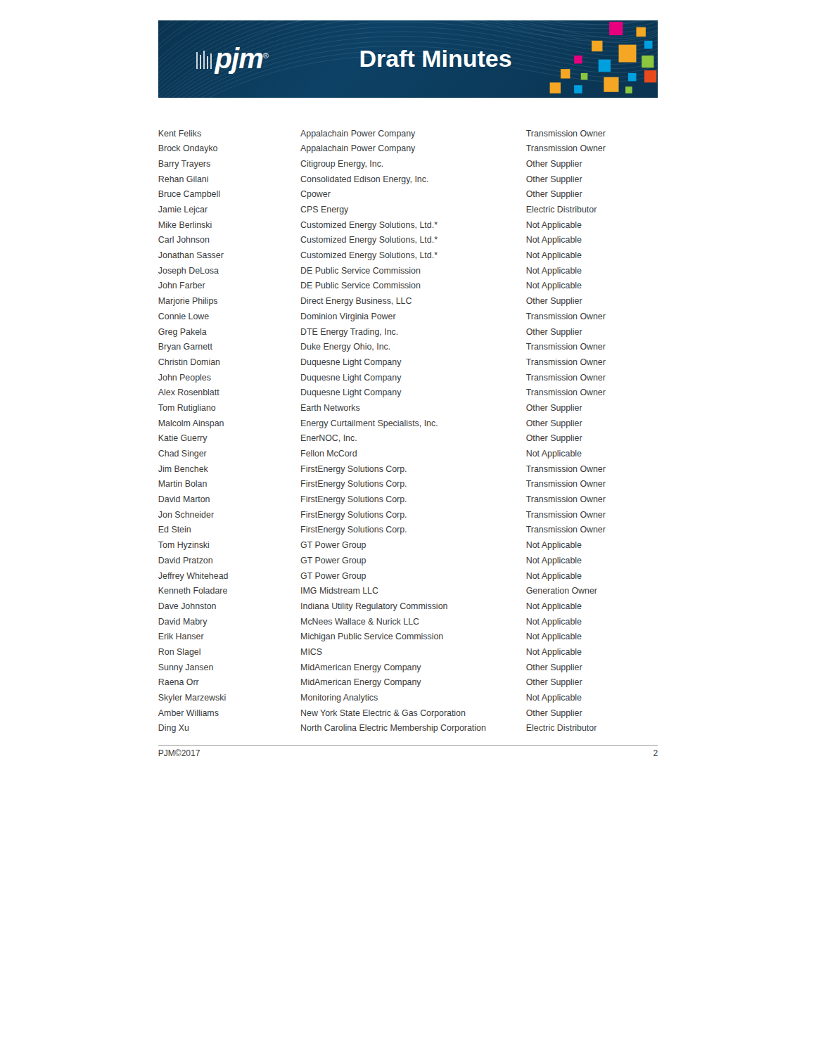pjm®
Draft Minutes
| Kent Feliks | Appalachain Power Company | Transmission Owner |
| Brock Ondayko | Appalachain Power Company | Transmission Owner |
| Barry Trayers | Citigroup Energy, Inc. | Other Supplier |
| Rehan Gilani | Consolidated Edison Energy, Inc. | Other Supplier |
| Bruce Campbell | Cpower | Other Supplier |
| Jamie Lejcar | CPS Energy | Electric Distributor |
| Mike Berlinski | Customized Energy Solutions, Ltd.* | Not Applicable |
| Carl Johnson | Customized Energy Solutions, Ltd.* | Not Applicable |
| Jonathan Sasser | Customized Energy Solutions, Ltd.* | Not Applicable |
| Joseph DeLosa | DE Public Service Commission | Not Applicable |
| John Farber | DE Public Service Commission | Not Applicable |
| Marjorie Philips | Direct Energy Business, LLC | Other Supplier |
| Connie Lowe | Dominion Virginia Power | Transmission Owner |
| Greg Pakela | DTE Energy Trading, Inc. | Other Supplier |
| Bryan Garnett | Duke Energy Ohio, Inc. | Transmission Owner |
| Christin Domian | Duquesne Light Company | Transmission Owner |
| John Peoples | Duquesne Light Company | Transmission Owner |
| Alex Rosenblatt | Duquesne Light Company | Transmission Owner |
| Tom Rutigliano | Earth Networks | Other Supplier |
| Malcolm Ainspan | Energy Curtailment Specialists, Inc. | Other Supplier |
| Katie Guerry | EnerNOC, Inc. | Other Supplier |
| Chad Singer | Fellon McCord | Not Applicable |
| Jim Benchek | FirstEnergy Solutions Corp. | Transmission Owner |
| Martin Bolan | FirstEnergy Solutions Corp. | Transmission Owner |
| David Marton | FirstEnergy Solutions Corp. | Transmission Owner |
| Jon Schneider | FirstEnergy Solutions Corp. | Transmission Owner |
| Ed Stein | FirstEnergy Solutions Corp. | Transmission Owner |
| Tom Hyzinski | GT Power Group | Not Applicable |
| David Pratzon | GT Power Group | Not Applicable |
| Jeffrey Whitehead | GT Power Group | Not Applicable |
| Kenneth Foladare | IMG Midstream LLC | Generation Owner |
| Dave Johnston | Indiana Utility Regulatory Commission | Not Applicable |
| David Mabry | McNees Wallace & Nurick LLC | Not Applicable |
| Erik Hanser | Michigan Public Service Commission | Not Applicable |
| Ron Slagel | MICS | Not Applicable |
| Sunny Jansen | MidAmerican Energy Company | Other Supplier |
| Raena Orr | MidAmerican Energy Company | Other Supplier |
| Skyler Marzewski | Monitoring Analytics | Not Applicable |
| Amber Williams | New York State Electric & Gas Corporation | Other Supplier |
| Ding Xu | North Carolina Electric Membership Corporation | Electric Distributor |
PJM©2017 2